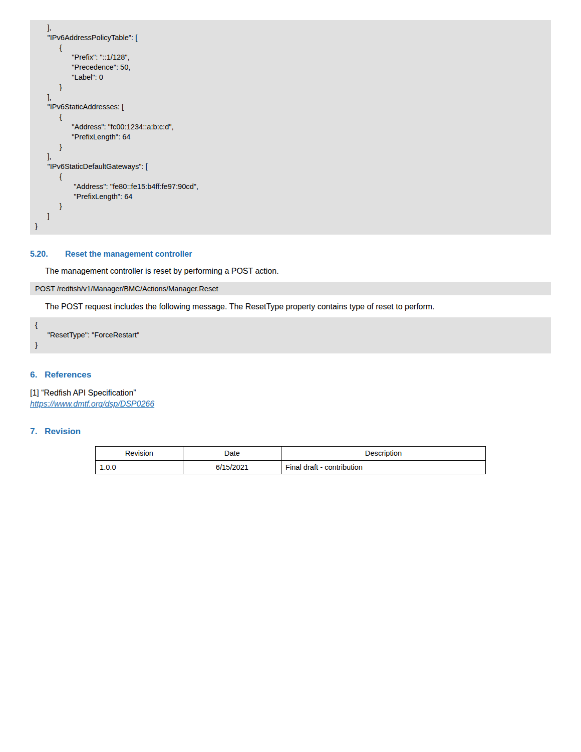], "IPv6AddressPolicyTable": [ { "Prefix": "::1/128", "Precedence": 50, "Label": 0 } ], "IPv6StaticAddresses: [ { "Address": "fc00:1234::a:b:c:d", "PrefixLength": 64 } ], "IPv6StaticDefaultGateways": [ { "Address": "fe80::fe15:b4ff:fe97:90cd", "PrefixLength": 64 } ] }
5.20. Reset the management controller
The management controller is reset by performing a POST action.
POST /redfish/v1/Manager/BMC/Actions/Manager.Reset
The POST request includes the following message. The ResetType property contains type of reset to perform.
{ "ResetType": "ForceRestart" }
6. References
[1] “Redfish API Specification”
https://www.dmtf.org/dsp/DSP0266
7. Revision
| Revision | Date | Description |
| --- | --- | --- |
| 1.0.0 | 6/15/2021 | Final draft - contribution |